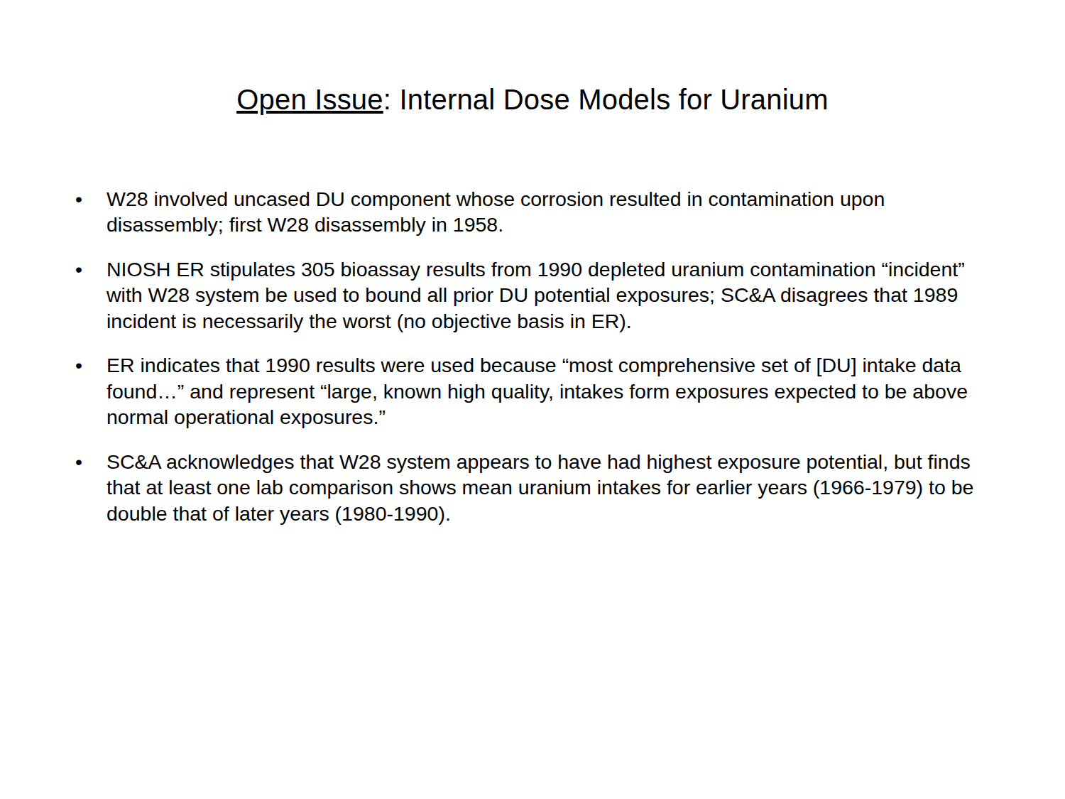Open Issue: Internal Dose Models for Uranium
W28 involved uncased DU component whose corrosion resulted in contamination upon disassembly; first W28 disassembly in 1958.
NIOSH ER stipulates 305 bioassay results from 1990 depleted uranium contamination “incident” with W28 system be used to bound all prior DU potential exposures; SC&A disagrees that 1989 incident is necessarily the worst (no objective basis in ER).
ER indicates that 1990 results were used because “most comprehensive set of [DU] intake data found…” and represent “large, known high quality, intakes form exposures expected to be above normal operational exposures.”
SC&A acknowledges that W28 system appears to have had highest exposure potential, but finds that at least one lab comparison shows mean uranium intakes for earlier years (1966-1979) to be double that of later years (1980-1990).